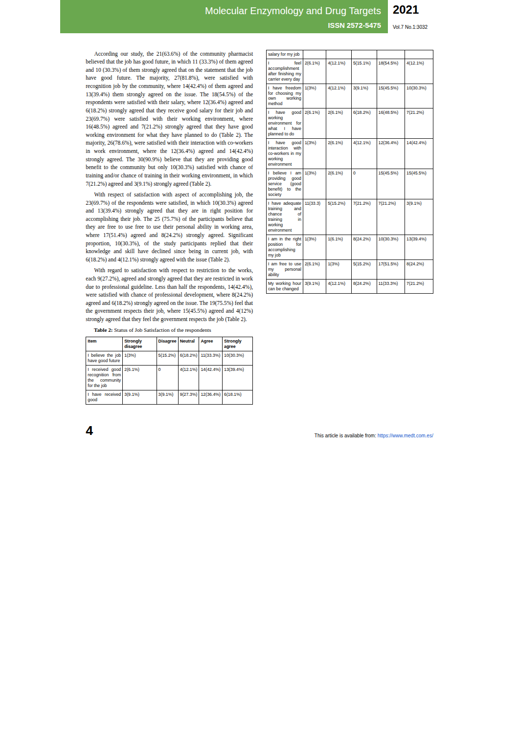Molecular Enzymology and Drug Targets
ISSN 2572-5475
2021
Vol.7 No.1:3032
According our study, the 21(63.6%) of the community pharmacist believed that the job has good future, in which 11 (33.3%) of them agreed and 10 (30.3%) of them strongly agreed that on the statement that the job have good future. The majority, 27(81.8%), were satisfied with recognition job by the community, where 14(42.4%) of them agreed and 13(39.4%) them strongly agreed on the issue. The 18(54.5%) of the respondents were satisfied with their salary, where 12(36.4%) agreed and 6(18.2%) strongly agreed that they receive good salary for their job and 23(69.7%) were satisfied with their working environment, where 16(48.5%) agreed and 7(21.2%) strongly agreed that they have good working environment for what they have planned to do (Table 2). The majority, 26(78.6%), were satisfied with their interaction with co-workers in work environment, where the 12(36.4%) agreed and 14(42.4%) strongly agreed. The 30(90.9%) believe that they are providing good benefit to the community but only 10(30.3%) satisfied with chance of training and/or chance of training in their working environment, in which 7(21.2%) agreed and 3(9.1%) strongly agreed (Table 2).
With respect of satisfaction with aspect of accomplishing job, the 23(69.7%) of the respondents were satisfied, in which 10(30.3%) agreed and 13(39.4%) strongly agreed that they are in right position for accomplishing their job. The 25 (75.7%) of the participants believe that they are free to use free to use their personal ability in working area, where 17(51.4%) agreed and 8(24.2%) strongly agreed. Significant proportion, 10(30.3%), of the study participants replied that their knowledge and skill have declined since being in current job, with 6(18.2%) and 4(12.1%) strongly agreed with the issue (Table 2).
With regard to satisfaction with respect to restriction to the works, each 9(27.2%), agreed and strongly agreed that they are restricted in work due to professional guideline. Less than half the respondents, 14(42.4%), were satisfied with chance of professional development, where 8(24.2%) agreed and 6(18.2%) strongly agreed on the issue. The 19(75.5%) feel that the government respects their job, where 15(45.5%) agreed and 4(12%) strongly agreed that they feel the government respects the job (Table 2).
Table 2: Status of Job Satisfaction of the respondents
| Item | Strongly disagree | Disagree | Neutral | Agree | Strongly agree |
| --- | --- | --- | --- | --- | --- |
| I believe the job have good future | 1(3%) | 5(15.2%) | 6(18.2%) | 11(33.3%) | 10(30.3%) |
| I received good recognition from the community for the job | 2(6.1%) | 0 | 4(12.1%) | 14(42.4%) | 13(39.4%) |
| I have received good | 3(9.1%) | 3(9.1%) | 9(27.3%) | 12(36.4%) | 6(18.1%) |
| salary for my job | | | | | |
| I feel accomplishment after finishing my carrier every day | 2(6.1%) | 4(12.1%) | 5(15.1%) | 18(54.5%) | 4(12.1%) |
| I have freedom for choosing my own working method | 1(3%) | 4(12.1%) | 3(9.1%) | 15(45.5%) | 10(30.3%) |
| I have good working environment for what I have planned to do | 2(6.1%) | 2(6.1%) | 6(18.2%) | 16(48.5%) | 7(21.2%) |
| I have good interaction with co-workers in my working environment | 1(3%) | 2(6.1%) | 4(12.1%) | 12(36.4%) | 14(42.4%) |
| I believe I am providing good service (good benefit) to the society | 1(3%) | 2(6.1%) | 0 | 15(45.5%) | 15(45.5%) |
| I have adequate training and chance of training in working environment | 11(33.3) | 5(15.2%) | 7(21.2%) | 7(21.2%) | 3(9.1%) |
| I am in the right position for accomplishing my job | 1(3%) | 1(6.1%) | 8(24.2%) | 10(30.3%) | 13(39.4%) |
| I am free to use my personal ability | 2(6.1%) | 1(3%) | 5(15.2%) | 17(51.5%) | 8(24.2%) |
| My working hour can be changed | 3(9.1%) | 4(12.1%) | 8(24.2%) | 11(33.3%) | 7(21.2%) |
4
This article is available from: https://www.medt.com.es/